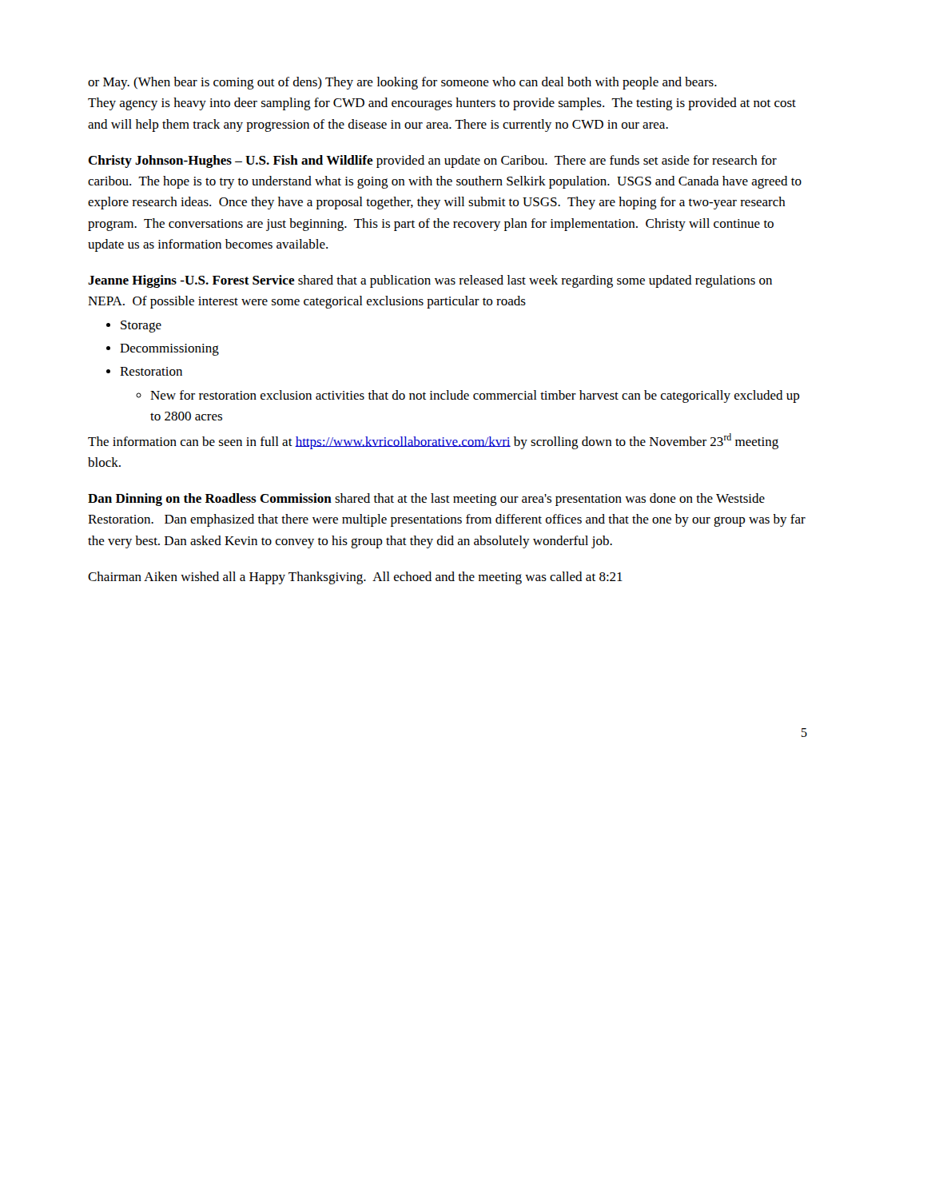or May. (When bear is coming out of dens) They are looking for someone who can deal both with people and bears.
They agency is heavy into deer sampling for CWD and encourages hunters to provide samples. The testing is provided at not cost and will help them track any progression of the disease in our area. There is currently no CWD in our area.
Christy Johnson-Hughes – U.S. Fish and Wildlife provided an update on Caribou. There are funds set aside for research for caribou. The hope is to try to understand what is going on with the southern Selkirk population. USGS and Canada have agreed to explore research ideas. Once they have a proposal together, they will submit to USGS. They are hoping for a two-year research program. The conversations are just beginning. This is part of the recovery plan for implementation. Christy will continue to update us as information becomes available.
Jeanne Higgins -U.S. Forest Service shared that a publication was released last week regarding some updated regulations on NEPA. Of possible interest were some categorical exclusions particular to roads
Storage
Decommissioning
Restoration
New for restoration exclusion activities that do not include commercial timber harvest can be categorically excluded up to 2800 acres
The information can be seen in full at https://www.kvricollaborative.com/kvri by scrolling down to the November 23rd meeting block.
Dan Dinning on the Roadless Commission shared that at the last meeting our area's presentation was done on the Westside Restoration. Dan emphasized that there were multiple presentations from different offices and that the one by our group was by far the very best. Dan asked Kevin to convey to his group that they did an absolutely wonderful job.
Chairman Aiken wished all a Happy Thanksgiving. All echoed and the meeting was called at 8:21
5